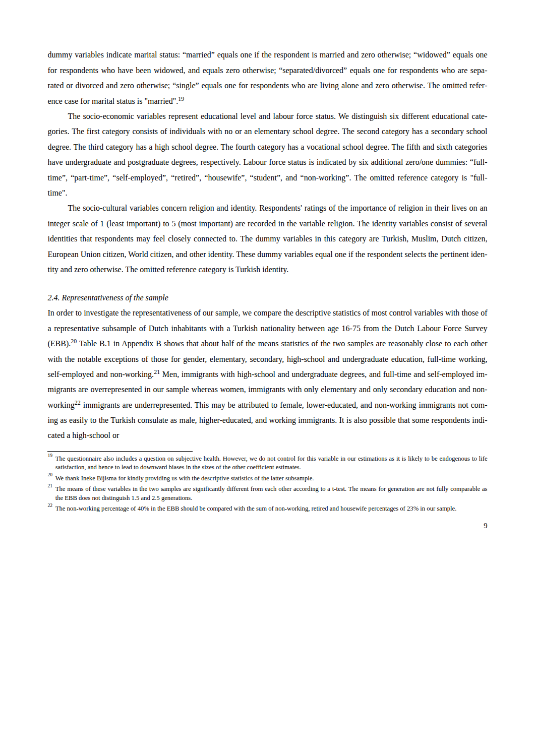dummy variables indicate marital status: “married” equals one if the respondent is married and zero otherwise; “widowed” equals one for respondents who have been widowed, and equals zero otherwise; “separated/divorced” equals one for respondents who are separated or divorced and zero otherwise; “single” equals one for respondents who are living alone and zero otherwise. The omitted reference case for marital status is "married".19
The socio-economic variables represent educational level and labour force status. We distinguish six different educational categories. The first category consists of individuals with no or an elementary school degree. The second category has a secondary school degree. The third category has a high school degree. The fourth category has a vocational school degree. The fifth and sixth categories have undergraduate and postgraduate degrees, respectively. Labour force status is indicated by six additional zero/one dummies: “full-time”, “part-time”, “self-employed”, “retired”, “housewife”, “student”, and “non-working”. The omitted reference category is "full-time".
The socio-cultural variables concern religion and identity. Respondents' ratings of the importance of religion in their lives on an integer scale of 1 (least important) to 5 (most important) are recorded in the variable religion. The identity variables consist of several identities that respondents may feel closely connected to. The dummy variables in this category are Turkish, Muslim, Dutch citizen, European Union citizen, World citizen, and other identity. These dummy variables equal one if the respondent selects the pertinent identity and zero otherwise. The omitted reference category is Turkish identity.
2.4. Representativeness of the sample
In order to investigate the representativeness of our sample, we compare the descriptive statistics of most control variables with those of a representative subsample of Dutch inhabitants with a Turkish nationality between age 16-75 from the Dutch Labour Force Survey (EBB).20 Table B.1 in Appendix B shows that about half of the means statistics of the two samples are reasonably close to each other with the notable exceptions of those for gender, elementary, secondary, high-school and undergraduate education, full-time working, self-employed and non-working.21 Men, immigrants with high-school and undergraduate degrees, and full-time and self-employed immigrants are overrepresented in our sample whereas women, immigrants with only elementary and only secondary education and non-working22 immigrants are underrepresented. This may be attributed to female, lower-educated, and non-working immigrants not coming as easily to the Turkish consulate as male, higher-educated, and working immigrants. It is also possible that some respondents indicated a high-school or
19 The questionnaire also includes a question on subjective health. However, we do not control for this variable in our estimations as it is likely to be endogenous to life satisfaction, and hence to lead to downward biases in the sizes of the other coefficient estimates.
20 We thank Ineke Bijlsma for kindly providing us with the descriptive statistics of the latter subsample.
21 The means of these variables in the two samples are significantly different from each other according to a t-test. The means for generation are not fully comparable as the EBB does not distinguish 1.5 and 2.5 generations.
22 The non-working percentage of 40% in the EBB should be compared with the sum of non-working, retired and housewife percentages of 23% in our sample.
9